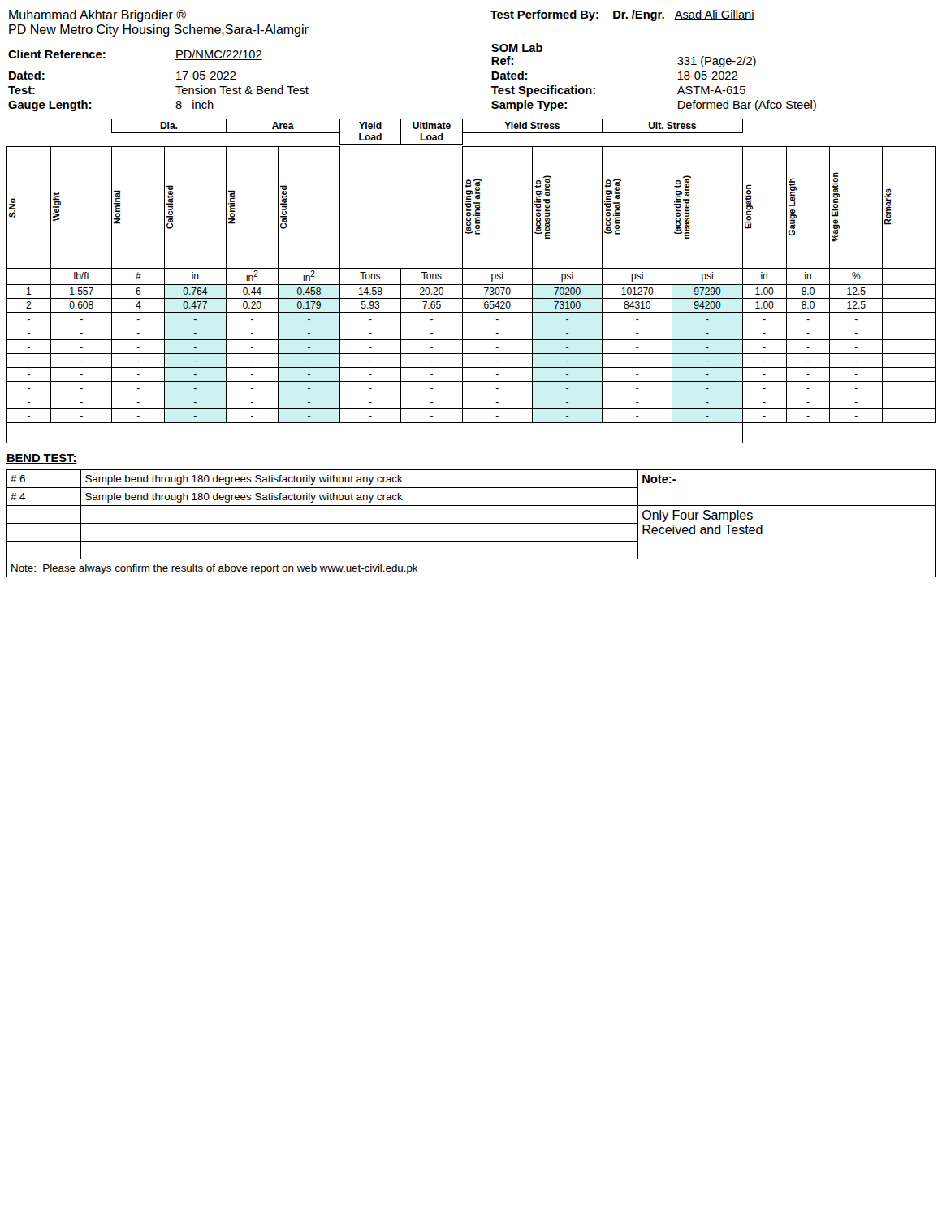| Muhammad Akhtar Brigadier ® PD New Metro City Housing Scheme,Sara-I-Alamgir | Test Performed By: Dr. /Engr. Asad Ali Gillani |
| Client Reference: | PD/NMC/22/102 | SOM Lab Ref: | 331 (Page-2/2) |
| Dated: | 17-05-2022 | Dated: | 18-05-2022 |
| Test: | Tension Test & Bend Test | Test Specification: | ASTM-A-615 |
| Gauge Length: | 8 inch | Sample Type: | Deformed Bar (Afco Steel) |
| | | Dia. | Area | Yield Load | Ultimate Load | Yield Stress | Ult. Stress | | | | |
| S.No. | Weight | Nominal | Calculated | Nominal | Calculated | | | (according to nominal area) | (according to measured area) | (according to nominal area) | (according to measured area) | Elongation | Gauge Length | %age Elongation | Remarks |
| | lb/ft | # | in | in 2 | in 2 | Tons | Tons | psi | psi | psi | psi | in | in | % | |
| 1 | 1.557 | 6 | 0.764 | 0.44 | 0.458 | 14.58 | 20.20 | 73070 | 70200 | 101270 | 97290 | 1.00 | 8.0 | 12.5 | |
| 2 | 0.608 | 4 | 0.477 | 0.20 | 0.179 | 5.93 | 7.65 | 65420 | 73100 | 84310 | 94200 | 1.00 | 8.0 | 12.5 | |
| - | - | - | - | - | - | - | - | - | - | - | - | - | - | - | |
| - | - | - | - | - | - | - | - | - | - | - | - | - | - | - | |
| - | - | - | - | - | - | - | - | - | - | - | - | - | - | - | |
| - | - | - | - | - | - | - | - | - | - | - | - | - | - | - | |
| - | - | - | - | - | - | - | - | - | - | - | - | - | - | - | |
| - | - | - | - | - | - | - | - | - | - | - | - | - | - | - | |
| - | - | - | - | - | - | - | - | - | - | - | - | - | - | - | |
| - | - | - | - | - | - | - | - | - | - | - | - | - | - | - | |
BEND TEST:
| # 6 | Sample bend through 180 degrees Satisfactorily without any crack | Note:- |
| # 4 | Sample bend through 180 degrees Satisfactorily without any crack |
| | | Only Four Samples Received and Tested |
| Note: Please always confirm the results of above report on web www.uet-civil.edu.pk |